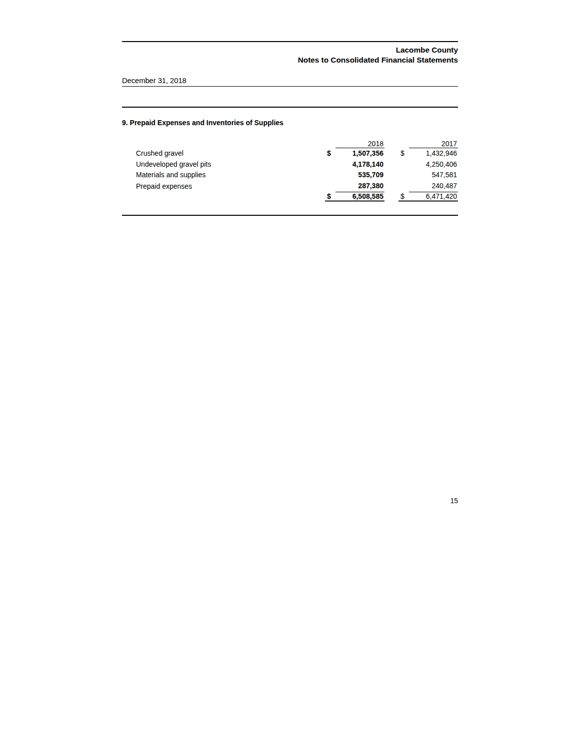Lacombe County
Notes to Consolidated Financial Statements
December 31, 2018
9. Prepaid Expenses and Inventories of Supplies
| | | | 2018 | | | 2017 |
| Crushed gravel | | $ | 1,507,356 | | $ | 1,432,946 |
| Undeveloped gravel pits | | | 4,178,140 | | | 4,250,406 |
| Materials and supplies | | | 535,709 | | | 547,581 |
| Prepaid expenses | | | 287,380 | | | 240,487 |
| | | $ | 6,508,585 | | $ | 6,471,420 |
15